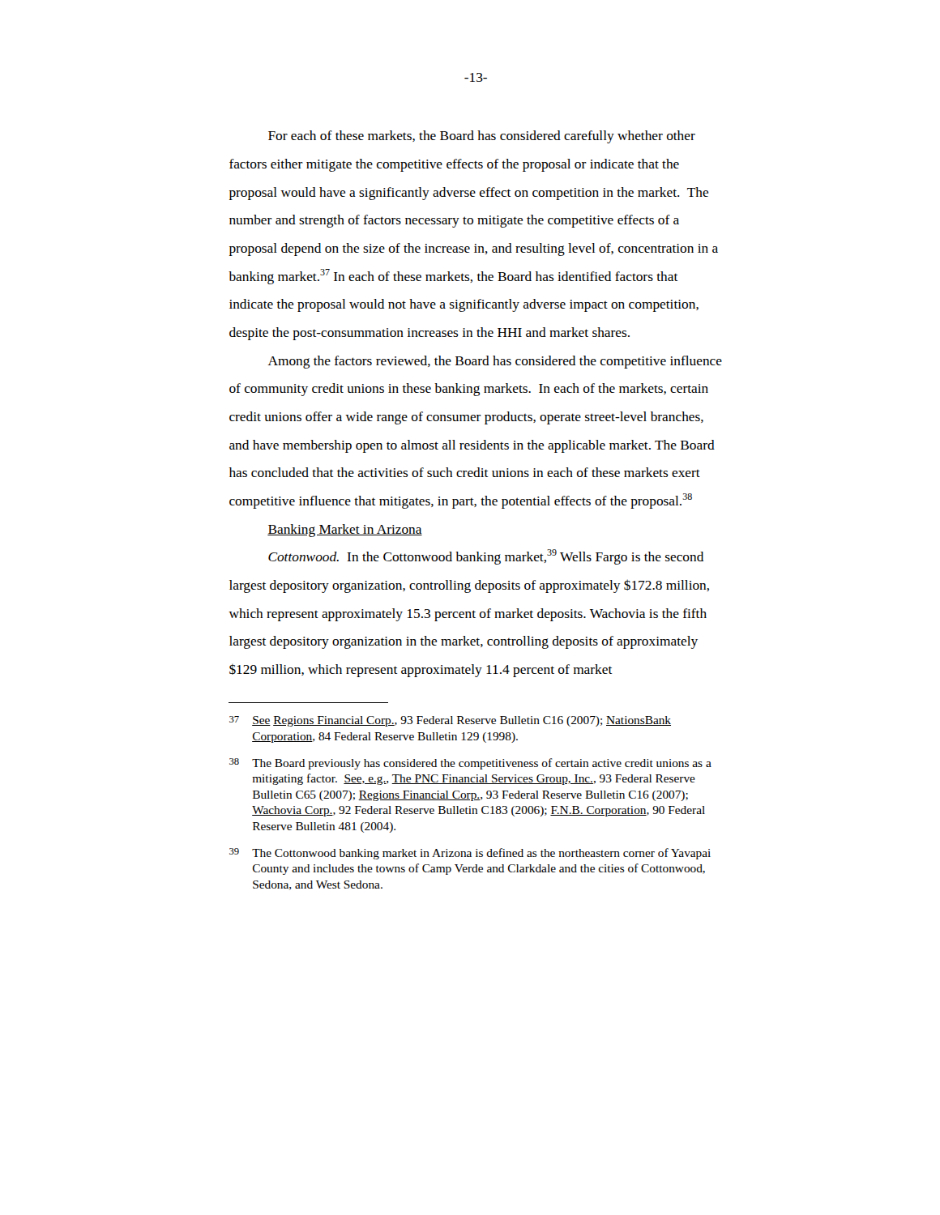-13-
For each of these markets, the Board has considered carefully whether other factors either mitigate the competitive effects of the proposal or indicate that the proposal would have a significantly adverse effect on competition in the market. The number and strength of factors necessary to mitigate the competitive effects of a proposal depend on the size of the increase in, and resulting level of, concentration in a banking market.37 In each of these markets, the Board has identified factors that indicate the proposal would not have a significantly adverse impact on competition, despite the post-consummation increases in the HHI and market shares.
Among the factors reviewed, the Board has considered the competitive influence of community credit unions in these banking markets. In each of the markets, certain credit unions offer a wide range of consumer products, operate street-level branches, and have membership open to almost all residents in the applicable market. The Board has concluded that the activities of such credit unions in each of these markets exert competitive influence that mitigates, in part, the potential effects of the proposal.38
Banking Market in Arizona
Cottonwood. In the Cottonwood banking market,39 Wells Fargo is the second largest depository organization, controlling deposits of approximately $172.8 million, which represent approximately 15.3 percent of market deposits. Wachovia is the fifth largest depository organization in the market, controlling deposits of approximately $129 million, which represent approximately 11.4 percent of market
37
See Regions Financial Corp., 93 Federal Reserve Bulletin C16 (2007); NationsBank Corporation, 84 Federal Reserve Bulletin 129 (1998).
38
The Board previously has considered the competitiveness of certain active credit unions as a mitigating factor. See, e.g., The PNC Financial Services Group, Inc., 93 Federal Reserve Bulletin C65 (2007); Regions Financial Corp., 93 Federal Reserve Bulletin C16 (2007); Wachovia Corp., 92 Federal Reserve Bulletin C183 (2006); F.N.B. Corporation, 90 Federal Reserve Bulletin 481 (2004).
39
The Cottonwood banking market in Arizona is defined as the northeastern corner of Yavapai County and includes the towns of Camp Verde and Clarkdale and the cities of Cottonwood, Sedona, and West Sedona.